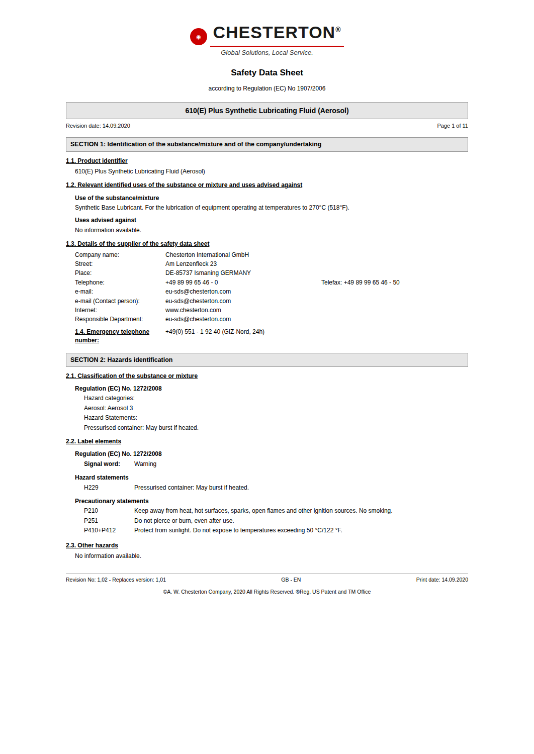◉CHESTERTON®
Global Solutions, Local Service.
Safety Data Sheet
according to Regulation (EC) No 1907/2006
610(E) Plus Synthetic Lubricating Fluid (Aerosol)
Revision date: 14.09.2020 Page 1 of 11
SECTION 1: Identification of the substance/mixture and of the company/undertaking
1.1. Product identifier
610(E) Plus Synthetic Lubricating Fluid (Aerosol)
1.2. Relevant identified uses of the substance or mixture and uses advised against
Use of the substance/mixture
Synthetic Base Lubricant. For the lubrication of equipment operating at temperatures to 270°C (518°F).
Uses advised against
No information available.
1.3. Details of the supplier of the safety data sheet
| Company name: | Chesterton International GmbH | |
| Street: | Am Lenzenfleck 23 | |
| Place: | DE-85737 Ismaning GERMANY | |
| Telephone: | +49 89 99 65 46 - 0 | Telefax: +49 89 99 65 46 - 50 |
| e-mail: | eu-sds@chesterton.com | |
| e-mail (Contact person): | eu-sds@chesterton.com | |
| Internet: | www.chesterton.com | |
| Responsible Department: | eu-sds@chesterton.com | |
| 1.4. Emergency telephone number: | +49(0) 551 - 1 92 40 (GIZ-Nord, 24h) |
SECTION 2: Hazards identification
2.1. Classification of the substance or mixture
Regulation (EC) No. 1272/2008
Hazard categories:
Aerosol: Aerosol 3
Hazard Statements:
Pressurised container: May burst if heated.
2.2. Label elements
Regulation (EC) No. 1272/2008
| Signal word: | Warning |
Hazard statements
| H229 | Pressurised container: May burst if heated. |
Precautionary statements
| P210 | Keep away from heat, hot surfaces, sparks, open flames and other ignition sources. No smoking. |
| P251 | Do not pierce or burn, even after use. |
| P410+P412 | Protect from sunlight. Do not expose to temperatures exceeding 50 °C/122 °F. |
2.3. Other hazards
No information available.
Revision No: 1,02 - Replaces version: 1,01 GB - EN Print date: 14.09.2020
©A. W. Chesterton Company, 2020 All Rights Reserved. ®Reg. US Patent and TM Office